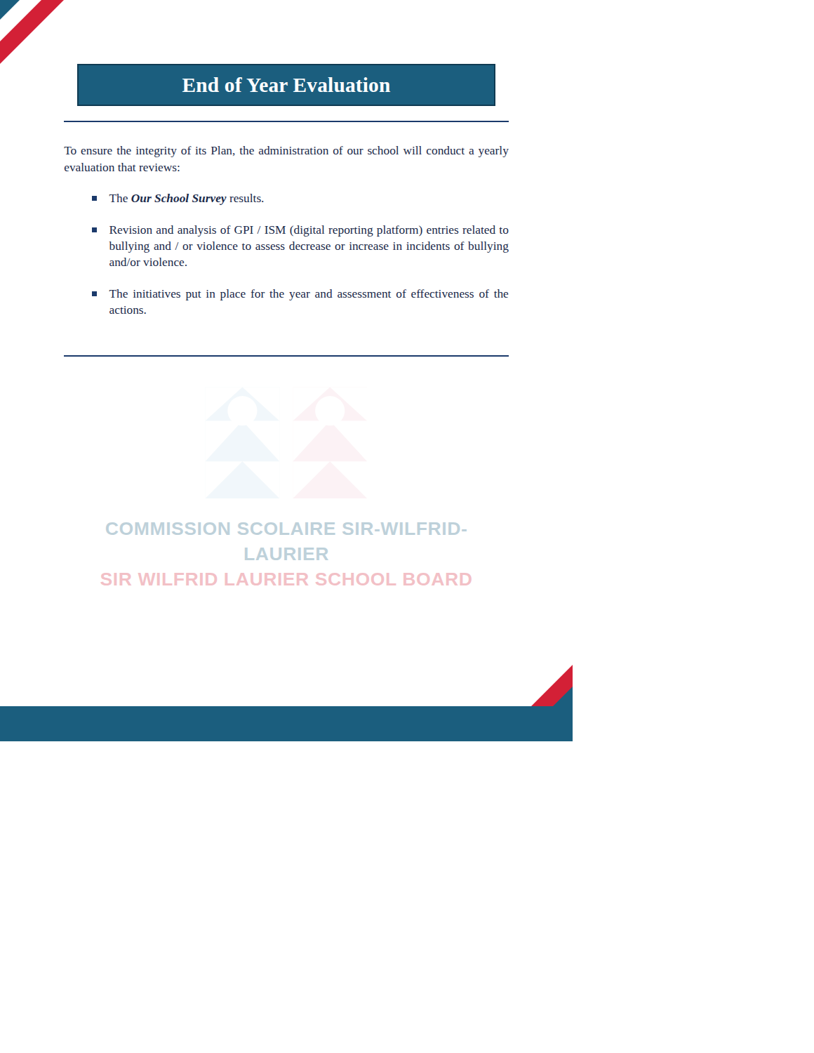End of Year Evaluation
To ensure the integrity of its Plan, the administration of our school will conduct a yearly evaluation that reviews:
The Our School Survey results.
Revision and analysis of GPI / ISM (digital reporting platform) entries related to bullying and / or violence to assess decrease or increase in incidents of bullying and/or violence.
The initiatives put in place for the year and assessment of effectiveness of the actions.
COMMISSION SCOLAIRE SIR-WILFRID-LAURIER
SIR WILFRID LAURIER SCHOOL BOARD